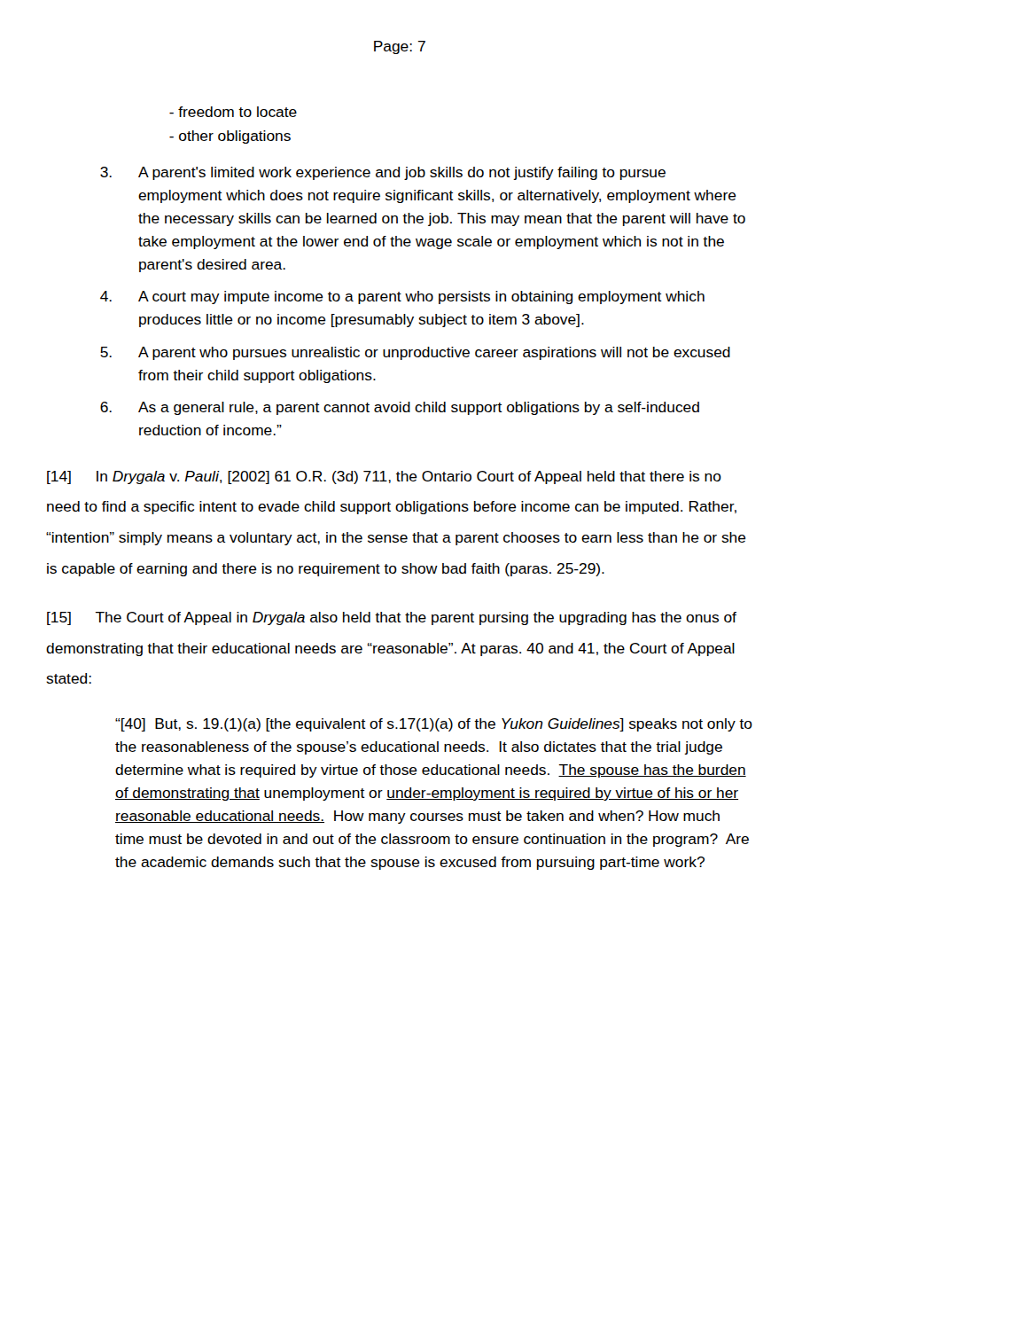Page: 7
- freedom to locate
- other obligations
3. A parent's limited work experience and job skills do not justify failing to pursue employment which does not require significant skills, or alternatively, employment where the necessary skills can be learned on the job. This may mean that the parent will have to take employment at the lower end of the wage scale or employment which is not in the parent's desired area.
4. A court may impute income to a parent who persists in obtaining employment which produces little or no income [presumably subject to item 3 above].
5. A parent who pursues unrealistic or unproductive career aspirations will not be excused from their child support obligations.
6. As a general rule, a parent cannot avoid child support obligations by a self-induced reduction of income.”
[14] In Drygala v. Pauli, [2002] 61 O.R. (3d) 711, the Ontario Court of Appeal held that there is no need to find a specific intent to evade child support obligations before income can be imputed. Rather, “intention” simply means a voluntary act, in the sense that a parent chooses to earn less than he or she is capable of earning and there is no requirement to show bad faith (paras. 25-29).
[15] The Court of Appeal in Drygala also held that the parent pursing the upgrading has the onus of demonstrating that their educational needs are “reasonable”. At paras. 40 and 41, the Court of Appeal stated:
“[40] But, s. 19.(1)(a) [the equivalent of s.17(1)(a) of the Yukon Guidelines] speaks not only to the reasonableness of the spouse’s educational needs. It also dictates that the trial judge determine what is required by virtue of those educational needs. The spouse has the burden of demonstrating that unemployment or under-employment is required by virtue of his or her reasonable educational needs. How many courses must be taken and when? How much time must be devoted in and out of the classroom to ensure continuation in the program? Are the academic demands such that the spouse is excused from pursuing part-time work?